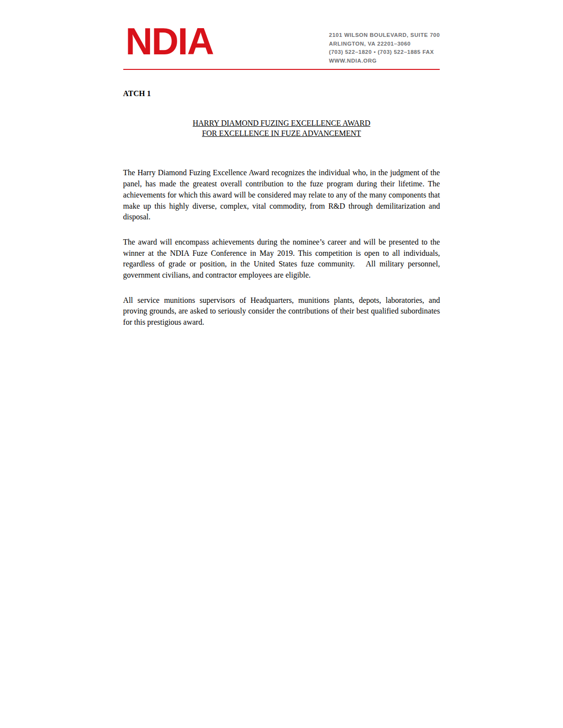NDIA
2101 WILSON BOULEVARD, SUITE 700
ARLINGTON, VA 22201–3060
(703) 522–1820 • (703) 522–1885 FAX
WWW.NDIA.ORG
ATCH 1
HARRY DIAMOND FUZING EXCELLENCE AWARD FOR EXCELLENCE IN FUZE ADVANCEMENT
The Harry Diamond Fuzing Excellence Award recognizes the individual who, in the judgment of the panel, has made the greatest overall contribution to the fuze program during their lifetime. The achievements for which this award will be considered may relate to any of the many components that make up this highly diverse, complex, vital commodity, from R&D through demilitarization and disposal.
The award will encompass achievements during the nominee’s career and will be presented to the winner at the NDIA Fuze Conference in May 2019. This competition is open to all individuals, regardless of grade or position, in the United States fuze community. All military personnel, government civilians, and contractor employees are eligible.
All service munitions supervisors of Headquarters, munitions plants, depots, laboratories, and proving grounds, are asked to seriously consider the contributions of their best qualified subordinates for this prestigious award.